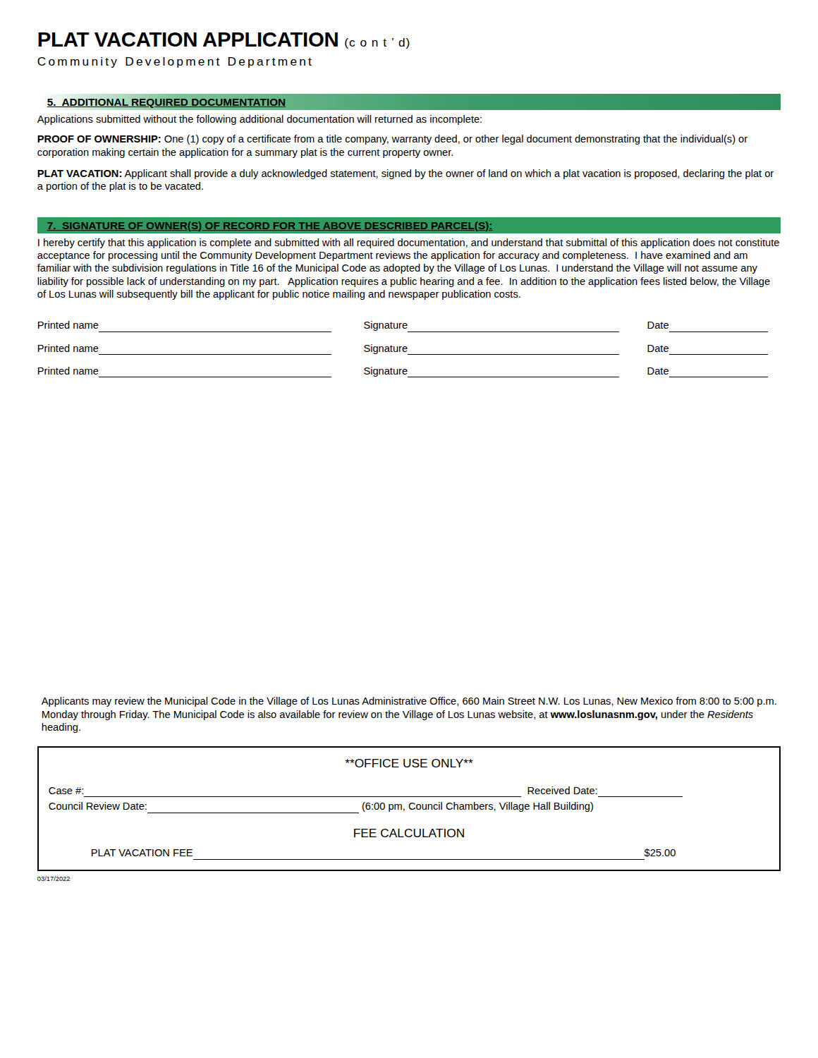PLAT VACATION APPLICATION (c o n t ’ d)
Community Development Department
5. ADDITIONAL REQUIRED DOCUMENTATION
Applications submitted without the following additional documentation will returned as incomplete:
PROOF OF OWNERSHIP: One (1) copy of a certificate from a title company, warranty deed, or other legal document demonstrating that the individual(s) or corporation making certain the application for a summary plat is the current property owner.
PLAT VACATION: Applicant shall provide a duly acknowledged statement, signed by the owner of land on which a plat vacation is proposed, declaring the plat or a portion of the plat is to be vacated.
7. SIGNATURE OF OWNER(S) OF RECORD FOR THE ABOVE DESCRIBED PARCEL(S):
I hereby certify that this application is complete and submitted with all required documentation, and understand that submittal of this application does not constitute acceptance for processing until the Community Development Department reviews the application for accuracy and completeness. I have examined and am familiar with the subdivision regulations in Title 16 of the Municipal Code as adopted by the Village of Los Lunas. I understand the Village will not assume any liability for possible lack of understanding on my part. Application requires a public hearing and a fee. In addition to the application fees listed below, the Village of Los Lunas will subsequently bill the applicant for public notice mailing and newspaper publication costs.
| Printed name | Signature | Date |
| Printed name | Signature | Date |
| Printed name | Signature | Date |
Applicants may review the Municipal Code in the Village of Los Lunas Administrative Office, 660 Main Street N.W. Los Lunas, New Mexico from 8:00 to 5:00 p.m. Monday through Friday. The Municipal Code is also available for review on the Village of Los Lunas website, at www.loslunasnm.gov, under the Residents heading.
**OFFICE USE ONLY**
Case #: Received Date:
Council Review Date: (6:00 pm, Council Chambers, Village Hall Building)
FEE CALCULATION
PLAT VACATION FEE $25.00
03/17/2022